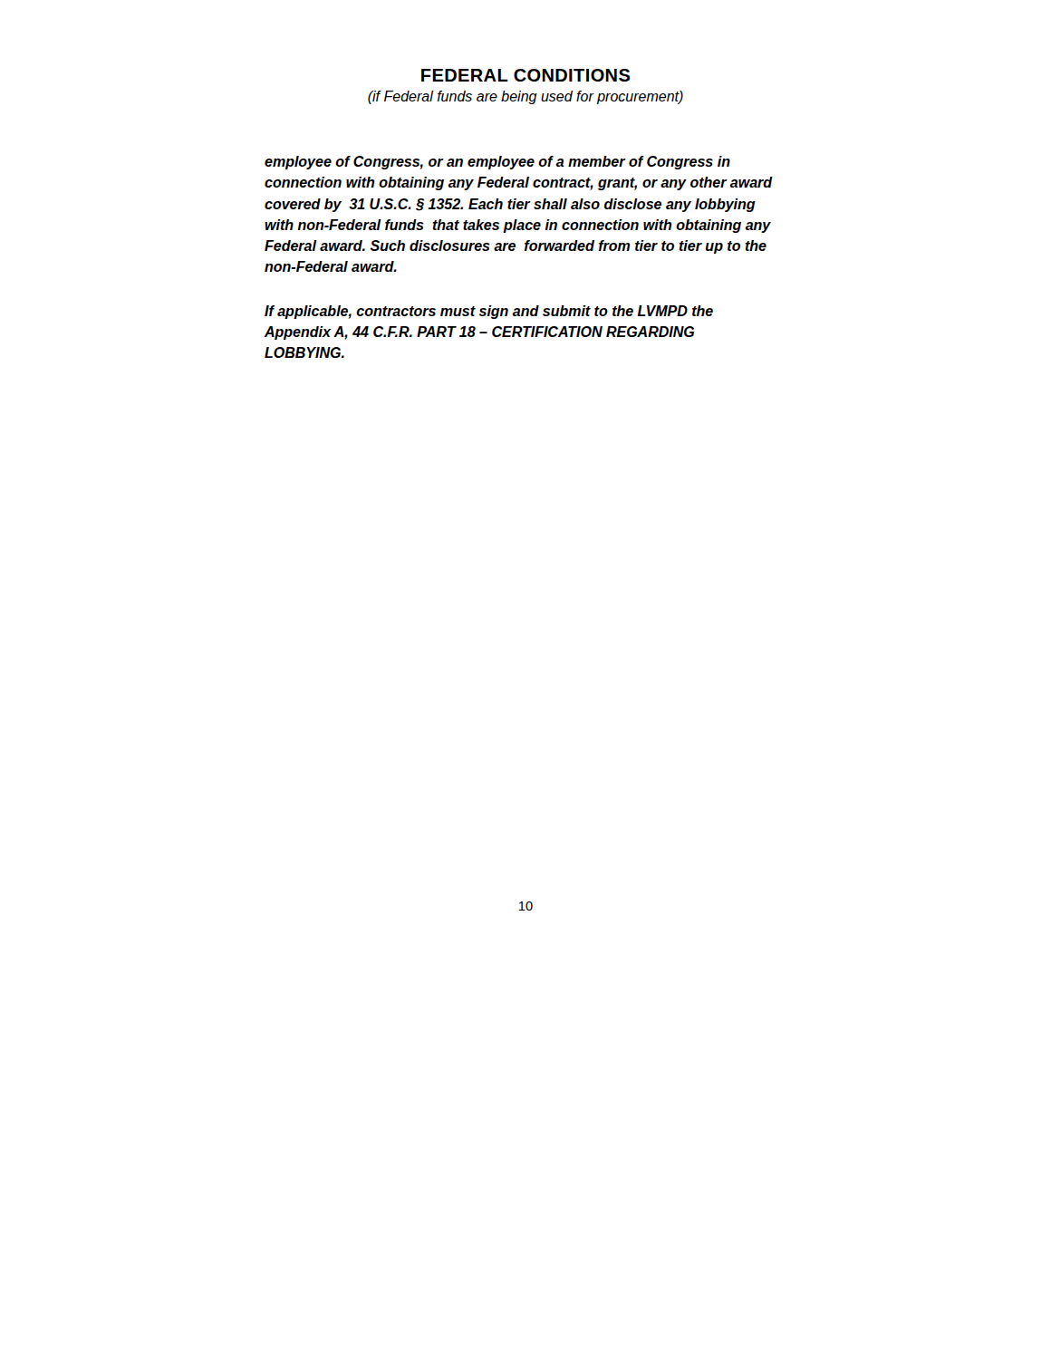FEDERAL CONDITIONS
(if Federal funds are being used for procurement)
employee of Congress, or an employee of a member of Congress in connection with obtaining any Federal contract, grant, or any other award covered by 31 U.S.C. § 1352. Each tier shall also disclose any lobbying with non-Federal funds that takes place in connection with obtaining any Federal award. Such disclosures are forwarded from tier to tier up to the non-Federal award.
If applicable, contractors must sign and submit to the LVMPD the Appendix A, 44 C.F.R. PART 18 – CERTIFICATION REGARDING LOBBYING.
10